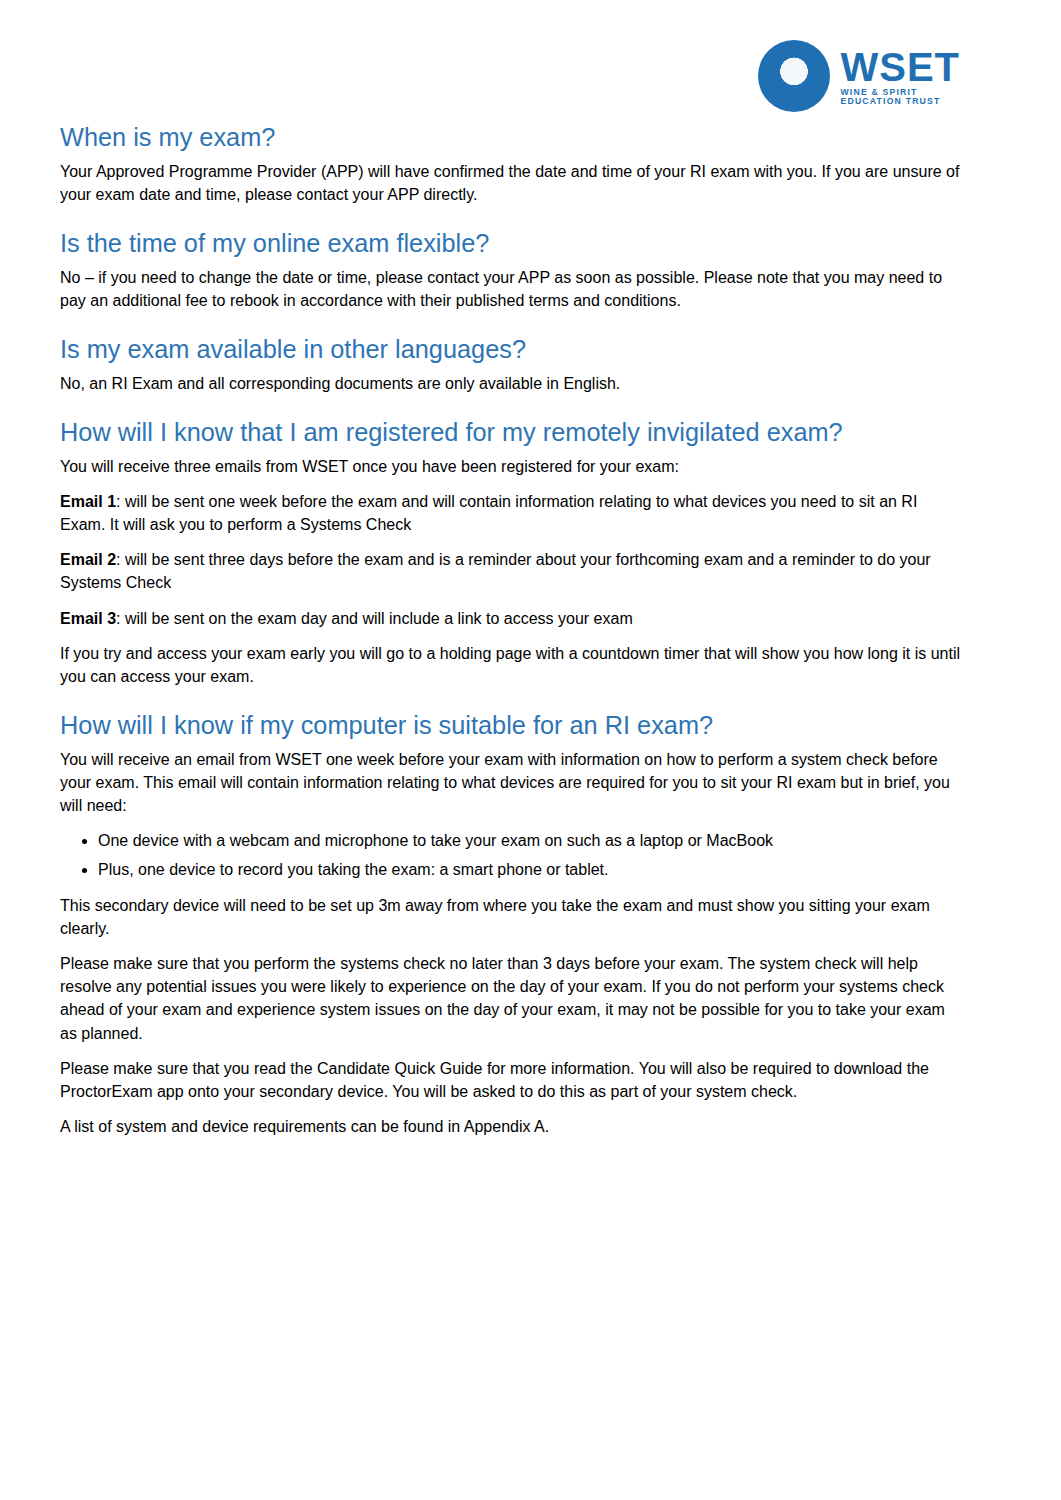WSET
WINE & SPIRIT
EDUCATION TRUST
When is my exam?
Your Approved Programme Provider (APP) will have confirmed the date and time of your RI exam with you. If you are unsure of your exam date and time, please contact your APP directly.
Is the time of my online exam flexible?
No – if you need to change the date or time, please contact your APP as soon as possible. Please note that you may need to pay an additional fee to rebook in accordance with their published terms and conditions.
Is my exam available in other languages?
No, an RI Exam and all corresponding documents are only available in English.
How will I know that I am registered for my remotely invigilated exam?
You will receive three emails from WSET once you have been registered for your exam:
Email 1: will be sent one week before the exam and will contain information relating to what devices you need to sit an RI Exam. It will ask you to perform a Systems Check
Email 2: will be sent three days before the exam and is a reminder about your forthcoming exam and a reminder to do your Systems Check
Email 3: will be sent on the exam day and will include a link to access your exam
If you try and access your exam early you will go to a holding page with a countdown timer that will show you how long it is until you can access your exam.
How will I know if my computer is suitable for an RI exam?
You will receive an email from WSET one week before your exam with information on how to perform a system check before your exam. This email will contain information relating to what devices are required for you to sit your RI exam but in brief, you will need:
One device with a webcam and microphone to take your exam on such as a laptop or MacBook
Plus, one device to record you taking the exam: a smart phone or tablet.
This secondary device will need to be set up 3m away from where you take the exam and must show you sitting your exam clearly.
Please make sure that you perform the systems check no later than 3 days before your exam. The system check will help resolve any potential issues you were likely to experience on the day of your exam. If you do not perform your systems check ahead of your exam and experience system issues on the day of your exam, it may not be possible for you to take your exam as planned.
Please make sure that you read the Candidate Quick Guide for more information. You will also be required to download the ProctorExam app onto your secondary device. You will be asked to do this as part of your system check.
A list of system and device requirements can be found in Appendix A.